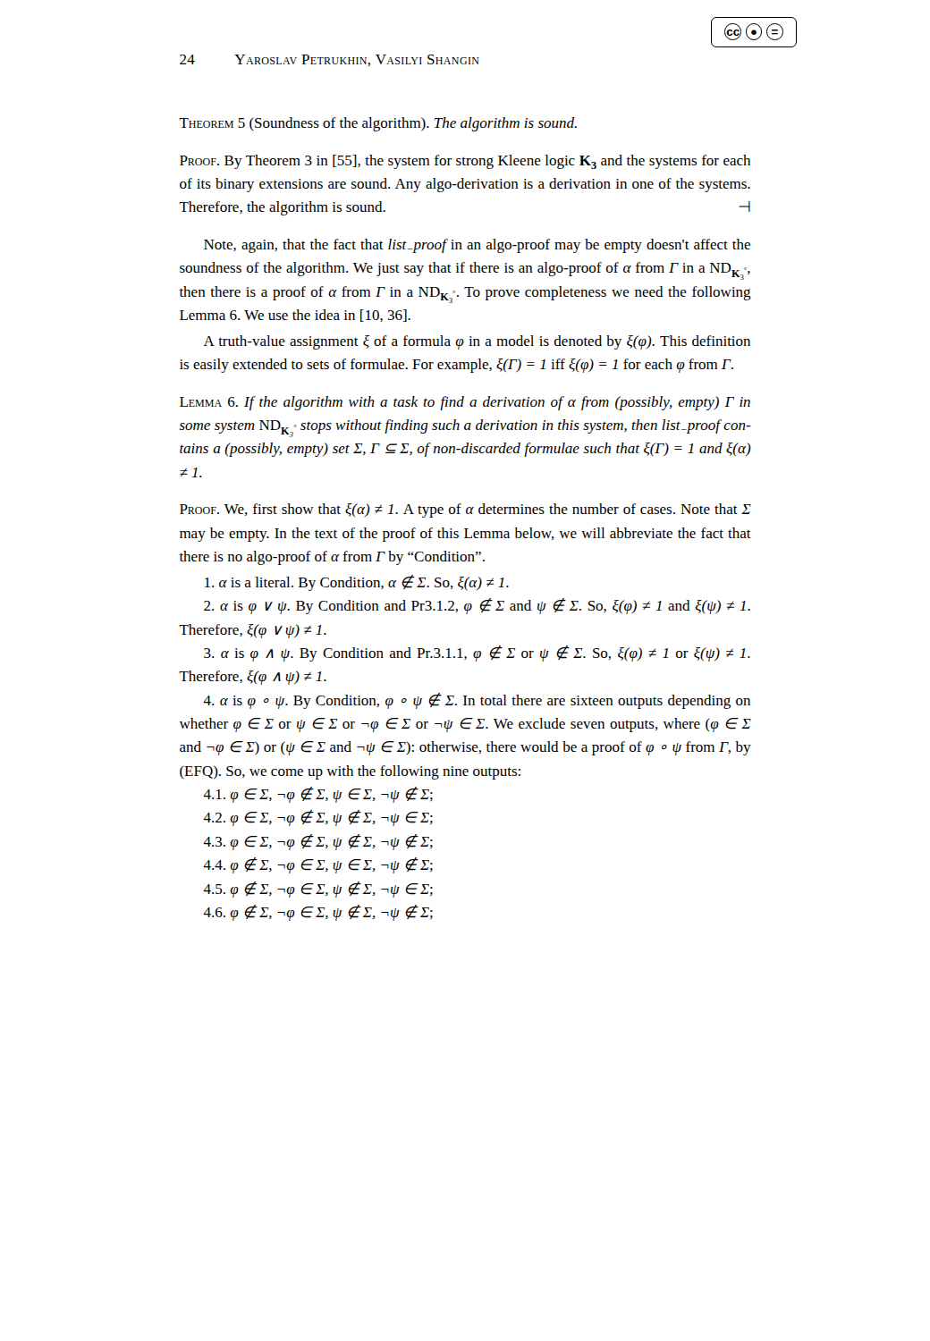cc ● =
24 Yaroslav Petrukhin, Vasilyi Shangin
Theorem 5 (Soundness of the algorithm). The algorithm is sound.
Proof. By Theorem 3 in [55], the system for strong Kleene logic K3 and the systems for each of its binary extensions are sound. Any algo-derivation is a derivation in one of the systems. Therefore, the algorithm is sound. ⊣
Note, again, that the fact that list−proof in an algo-proof may be empty doesn't affect the soundness of the algorithm. We just say that if there is an algo-proof of α from Γ in a NDK3°, then there is a proof of α from Γ in a NDK3°. To prove completeness we need the following Lemma 6. We use the idea in [10, 36].
A truth-value assignment ξ of a formula φ in a model is denoted by ξ(φ). This definition is easily extended to sets of formulae. For example, ξ(Γ) = 1 iff ξ(φ) = 1 for each φ from Γ.
Lemma 6. If the algorithm with a task to find a derivation of α from (possibly, empty) Γ in some system NDK3° stops without finding such a derivation in this system, then list−proof contains a (possibly, empty) set Σ, Γ ⊆ Σ, of non-discarded formulae such that ξ(Γ) = 1 and ξ(α) ≠ 1.
Proof. We, first show that ξ(α) ≠ 1. A type of α determines the number of cases. Note that Σ may be empty. In the text of the proof of this Lemma below, we will abbreviate the fact that there is no algo-proof of α from Γ by “Condition”.
1. α is a literal. By Condition, α ∉ Σ. So, ξ(α) ≠ 1.
2. α is φ ∨ ψ. By Condition and Pr3.1.2, φ ∉ Σ and ψ ∉ Σ. So, ξ(φ) ≠ 1 and ξ(ψ) ≠ 1. Therefore, ξ(φ ∨ ψ) ≠ 1.
3. α is φ ∧ ψ. By Condition and Pr.3.1.1, φ ∉ Σ or ψ ∉ Σ. So, ξ(φ) ≠ 1 or ξ(ψ) ≠ 1. Therefore, ξ(φ ∧ ψ) ≠ 1.
4. α is φ ∘ ψ. By Condition, φ ∘ ψ ∉ Σ. In total there are sixteen outputs depending on whether φ ∈ Σ or ψ ∈ Σ or ¬φ ∈ Σ or ¬ψ ∈ Σ. We exclude seven outputs, where (φ ∈ Σ and ¬φ ∈ Σ) or (ψ ∈ Σ and ¬ψ ∈ Σ): otherwise, there would be a proof of φ ∘ ψ from Γ, by (EFQ). So, we come up with the following nine outputs:
4.1. φ ∈ Σ, ¬φ ∉ Σ, ψ ∈ Σ, ¬ψ ∉ Σ;
4.2. φ ∈ Σ, ¬φ ∉ Σ, ψ ∉ Σ, ¬ψ ∈ Σ;
4.3. φ ∈ Σ, ¬φ ∉ Σ, ψ ∉ Σ, ¬ψ ∉ Σ;
4.4. φ ∉ Σ, ¬φ ∈ Σ, ψ ∈ Σ, ¬ψ ∉ Σ;
4.5. φ ∉ Σ, ¬φ ∈ Σ, ψ ∉ Σ, ¬ψ ∈ Σ;
4.6. φ ∉ Σ, ¬φ ∈ Σ, ψ ∉ Σ, ¬ψ ∉ Σ;